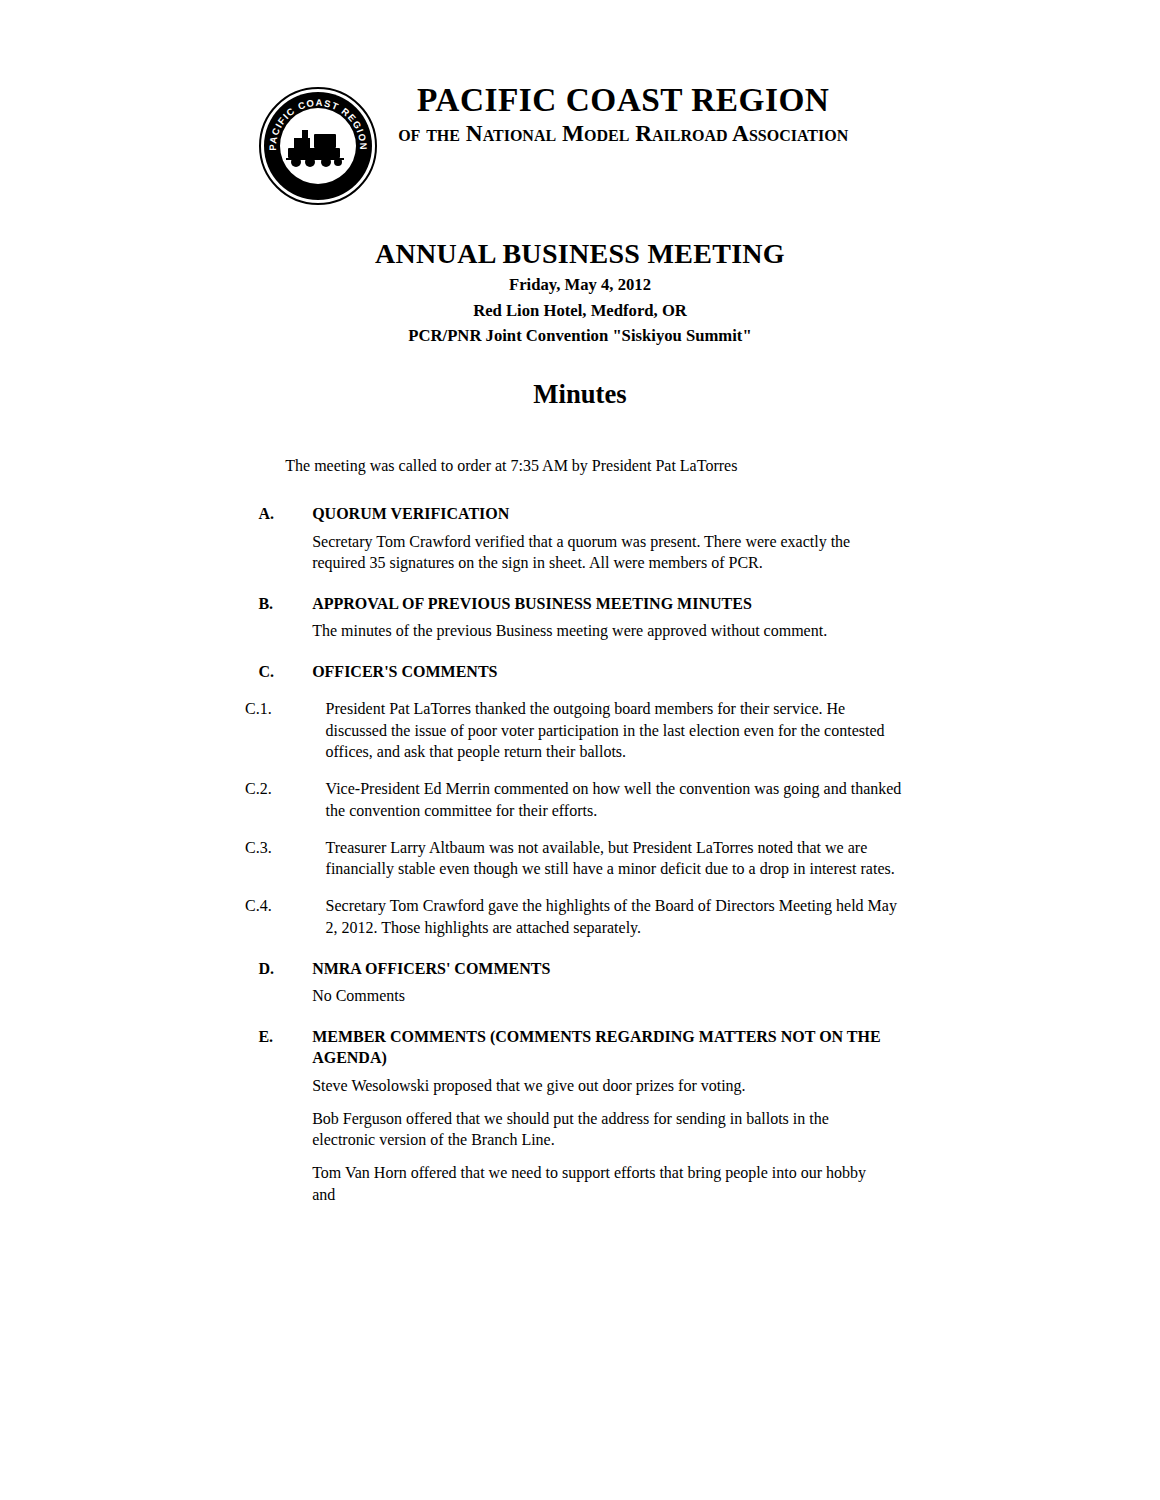PACIFIC COAST REGION NMRA
PACIFIC COAST REGION
of the National Model Railroad Association
ANNUAL BUSINESS MEETING
Friday, May 4, 2012
Red Lion Hotel, Medford, OR
PCR/PNR Joint Convention "Siskiyou Summit"
Minutes
The meeting was called to order at 7:35 AM by President Pat LaTorres
A. Quorum Verification
Secretary Tom Crawford verified that a quorum was present. There were exactly the required 35 signatures on the sign in sheet. All were members of PCR.
B. Approval of Previous Business Meeting Minutes
The minutes of the previous Business meeting were approved without comment.
C. Officer's Comments
C.1. President Pat LaTorres thanked the outgoing board members for their service. He discussed the issue of poor voter participation in the last election even for the contested offices, and ask that people return their ballots.
C.2. Vice-President Ed Merrin commented on how well the convention was going and thanked the convention committee for their efforts.
C.3. Treasurer Larry Altbaum was not available, but President LaTorres noted that we are financially stable even though we still have a minor deficit due to a drop in interest rates.
C.4. Secretary Tom Crawford gave the highlights of the Board of Directors Meeting held May 2, 2012. Those highlights are attached separately.
D. NMRA Officers' Comments
No Comments
E. Member Comments (comments regarding matters not on the agenda)
Steve Wesolowski proposed that we give out door prizes for voting.
Bob Ferguson offered that we should put the address for sending in ballots in the electronic version of the Branch Line.
Tom Van Horn offered that we need to support efforts that bring people into our hobby and